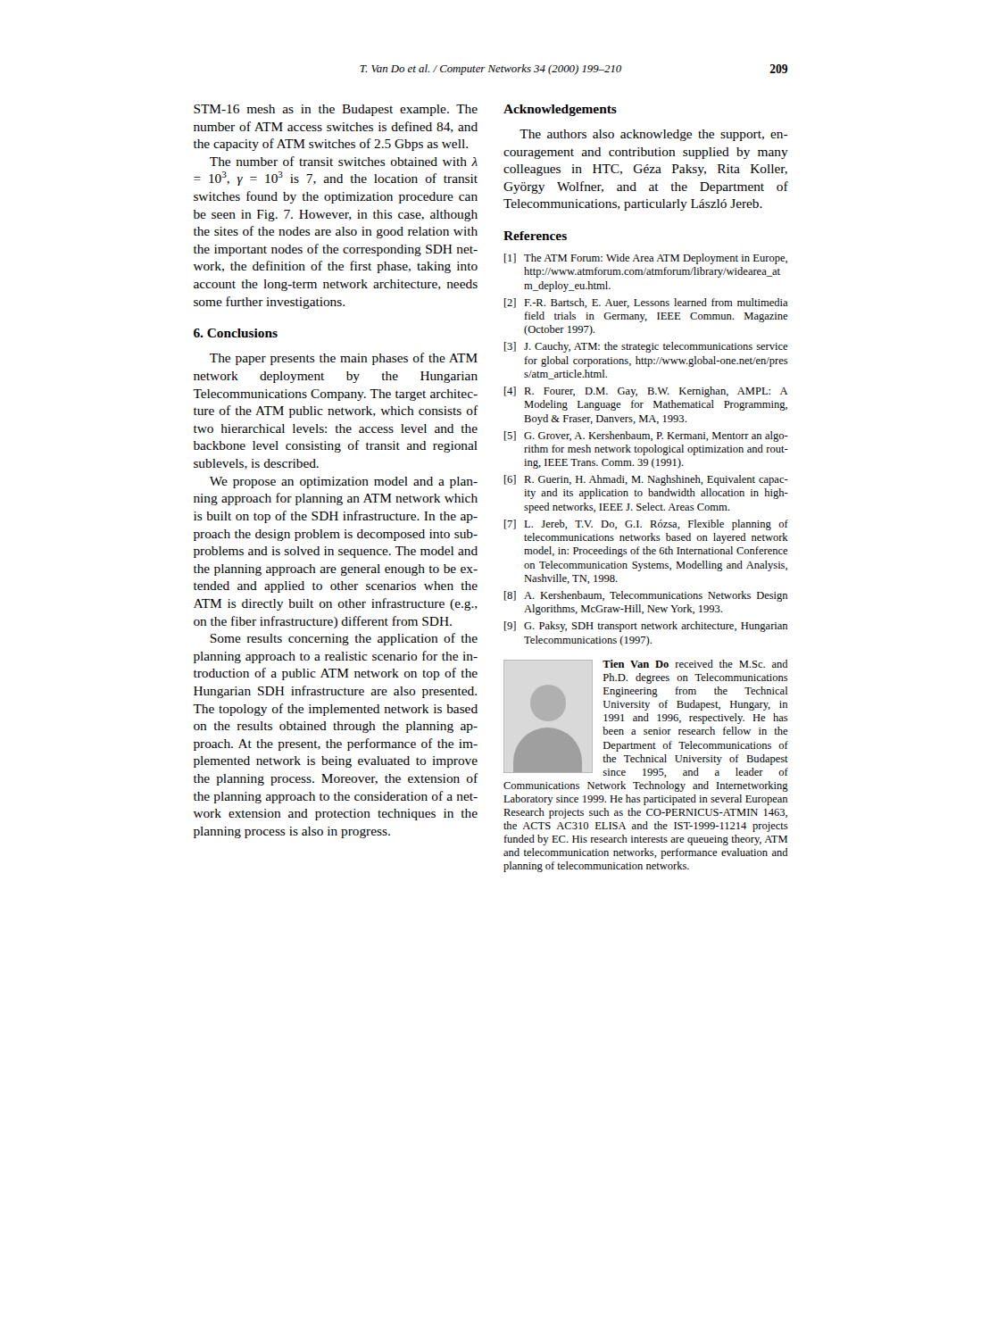T. Van Do et al. / Computer Networks 34 (2000) 199–210
209
STM-16 mesh as in the Budapest example. The number of ATM access switches is defined 84, and the capacity of ATM switches of 2.5 Gbps as well.
The number of transit switches obtained with λ = 103, γ = 103 is 7, and the location of transit switches found by the optimization procedure can be seen in Fig. 7. However, in this case, although the sites of the nodes are also in good relation with the important nodes of the corresponding SDH network, the definition of the first phase, taking into account the long-term network architecture, needs some further investigations.
6. Conclusions
The paper presents the main phases of the ATM network deployment by the Hungarian Telecommunications Company. The target architecture of the ATM public network, which consists of two hierarchical levels: the access level and the backbone level consisting of transit and regional sublevels, is described.
We propose an optimization model and a planning approach for planning an ATM network which is built on top of the SDH infrastructure. In the approach the design problem is decomposed into subproblems and is solved in sequence. The model and the planning approach are general enough to be extended and applied to other scenarios when the ATM is directly built on other infrastructure (e.g., on the fiber infrastructure) different from SDH.
Some results concerning the application of the planning approach to a realistic scenario for the introduction of a public ATM network on top of the Hungarian SDH infrastructure are also presented. The topology of the implemented network is based on the results obtained through the planning approach. At the present, the performance of the implemented network is being evaluated to improve the planning process. Moreover, the extension of the planning approach to the consideration of a network extension and protection techniques in the planning process is also in progress.
Acknowledgements
The authors also acknowledge the support, encouragement and contribution supplied by many colleagues in HTC, Géza Paksy, Rita Koller, György Wolfner, and at the Department of Telecommunications, particularly László Jereb.
References
[1] The ATM Forum: Wide Area ATM Deployment in Europe, http://www.atmforum.com/atmforum/library/widearea_atm_deploy_eu.html.
[2] F.-R. Bartsch, E. Auer, Lessons learned from multimedia field trials in Germany, IEEE Commun. Magazine (October 1997).
[3] J. Cauchy, ATM: the strategic telecommunications service for global corporations, http://www.global-one.net/en/press/atm_article.html.
[4] R. Fourer, D.M. Gay, B.W. Kernighan, AMPL: A Modeling Language for Mathematical Programming, Boyd & Fraser, Danvers, MA, 1993.
[5] G. Grover, A. Kershenbaum, P. Kermani, Mentorr an algorithm for mesh network topological optimization and routing, IEEE Trans. Comm. 39 (1991).
[6] R. Guerin, H. Ahmadi, M. Naghshineh, Equivalent capacity and its application to bandwidth allocation in high-speed networks, IEEE J. Select. Areas Comm.
[7] L. Jereb, T.V. Do, G.I. Rózsa, Flexible planning of telecommunications networks based on layered network model, in: Proceedings of the 6th International Conference on Telecommunication Systems, Modelling and Analysis, Nashville, TN, 1998.
[8] A. Kershenbaum, Telecommunications Networks Design Algorithms, McGraw-Hill, New York, 1993.
[9] G. Paksy, SDH transport network architecture, Hungarian Telecommunications (1997).
Tien Van Do received the M.Sc. and Ph.D. degrees on Telecommunications Engineering from the Technical University of Budapest, Hungary, in 1991 and 1996, respectively. He has been a senior research fellow in the Department of Telecommunications of the Technical University of Budapest since 1995, and a leader of Communications Network Technology and Internetworking Laboratory since 1999. He has participated in several European Research projects such as the CO-PERNICUS-ATMIN 1463, the ACTS AC310 ELISA and the IST-1999-11214 projects funded by EC. His research interests are queueing theory, ATM and telecommunication networks, performance evaluation and planning of telecommunication networks.